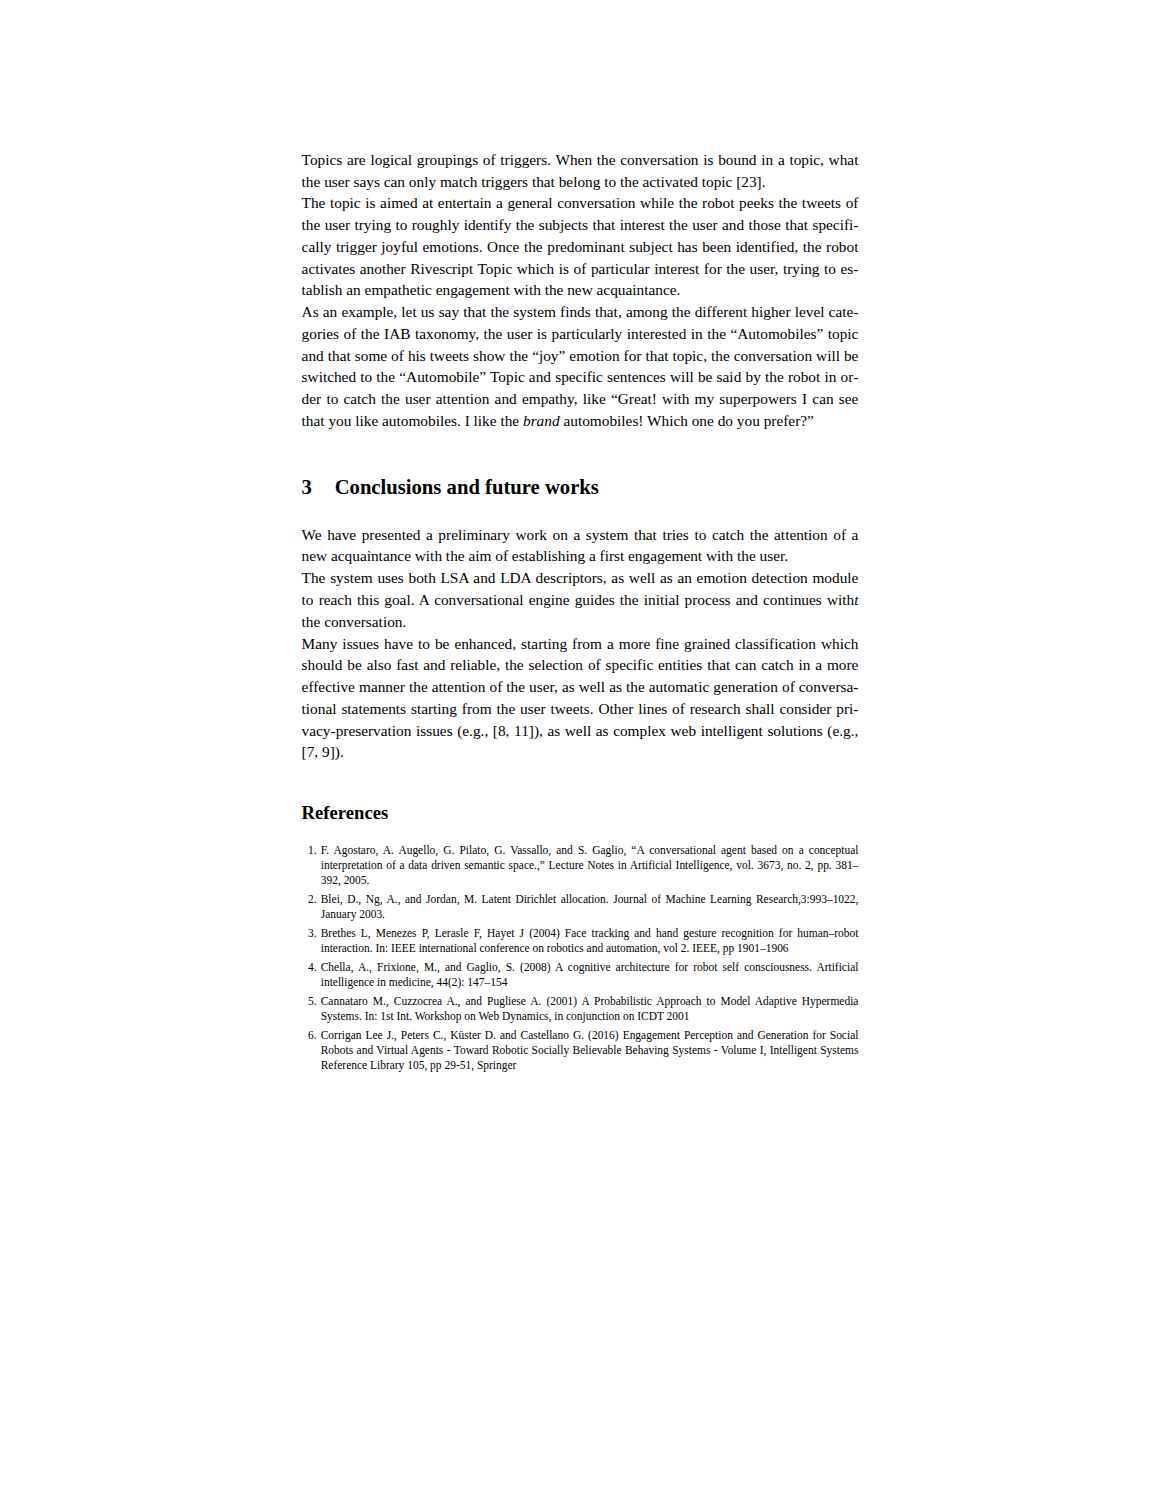Topics are logical groupings of triggers. When the conversation is bound in a topic, what the user says can only match triggers that belong to the activated topic [23].
The topic is aimed at entertain a general conversation while the robot peeks the tweets of the user trying to roughly identify the subjects that interest the user and those that specifically trigger joyful emotions. Once the predominant subject has been identified, the robot activates another Rivescript Topic which is of particular interest for the user, trying to establish an empathetic engagement with the new acquaintance.
As an example, let us say that the system finds that, among the different higher level categories of the IAB taxonomy, the user is particularly interested in the “Automobiles” topic and that some of his tweets show the “joy” emotion for that topic, the conversation will be switched to the “Automobile” Topic and specific sentences will be said by the robot in order to catch the user attention and empathy, like “Great! with my superpowers I can see that you like automobiles. I like the brand automobiles! Which one do you prefer?”
3 Conclusions and future works
We have presented a preliminary work on a system that tries to catch the attention of a new acquaintance with the aim of establishing a first engagement with the user.
The system uses both LSA and LDA descriptors, as well as an emotion detection module to reach this goal. A conversational engine guides the initial process and continues witht the conversation.
Many issues have to be enhanced, starting from a more fine grained classification which should be also fast and reliable, the selection of specific entities that can catch in a more effective manner the attention of the user, as well as the automatic generation of conversational statements starting from the user tweets. Other lines of research shall consider privacy-preservation issues (e.g., [8, 11]), as well as complex web intelligent solutions (e.g., [7, 9]).
References
F. Agostaro, A. Augello, G. Pilato, G. Vassallo, and S. Gaglio, “A conversational agent based on a conceptual interpretation of a data driven semantic space.,” Lecture Notes in Artificial Intelligence, vol. 3673, no. 2, pp. 381–392, 2005.
Blei, D., Ng, A., and Jordan, M. Latent Dirichlet allocation. Journal of Machine Learning Research,3:993–1022, January 2003.
Brethes L, Menezes P, Lerasle F, Hayet J (2004) Face tracking and hand gesture recognition for human–robot interaction. In: IEEE international conference on robotics and automation, vol 2. IEEE, pp 1901–1906
Chella, A., Frixione, M., and Gaglio, S. (2008) A cognitive architecture for robot self consciousness. Artificial intelligence in medicine, 44(2): 147–154
Cannataro M., Cuzzocrea A., and Pugliese A. (2001) A Probabilistic Approach to Model Adaptive Hypermedia Systems. In: 1st Int. Workshop on Web Dynamics, in conjunction on ICDT 2001
Corrigan Lee J., Peters C., Küster D. and Castellano G. (2016) Engagement Perception and Generation for Social Robots and Virtual Agents - Toward Robotic Socially Believable Behaving Systems - Volume I, Intelligent Systems Reference Library 105, pp 29-51, Springer